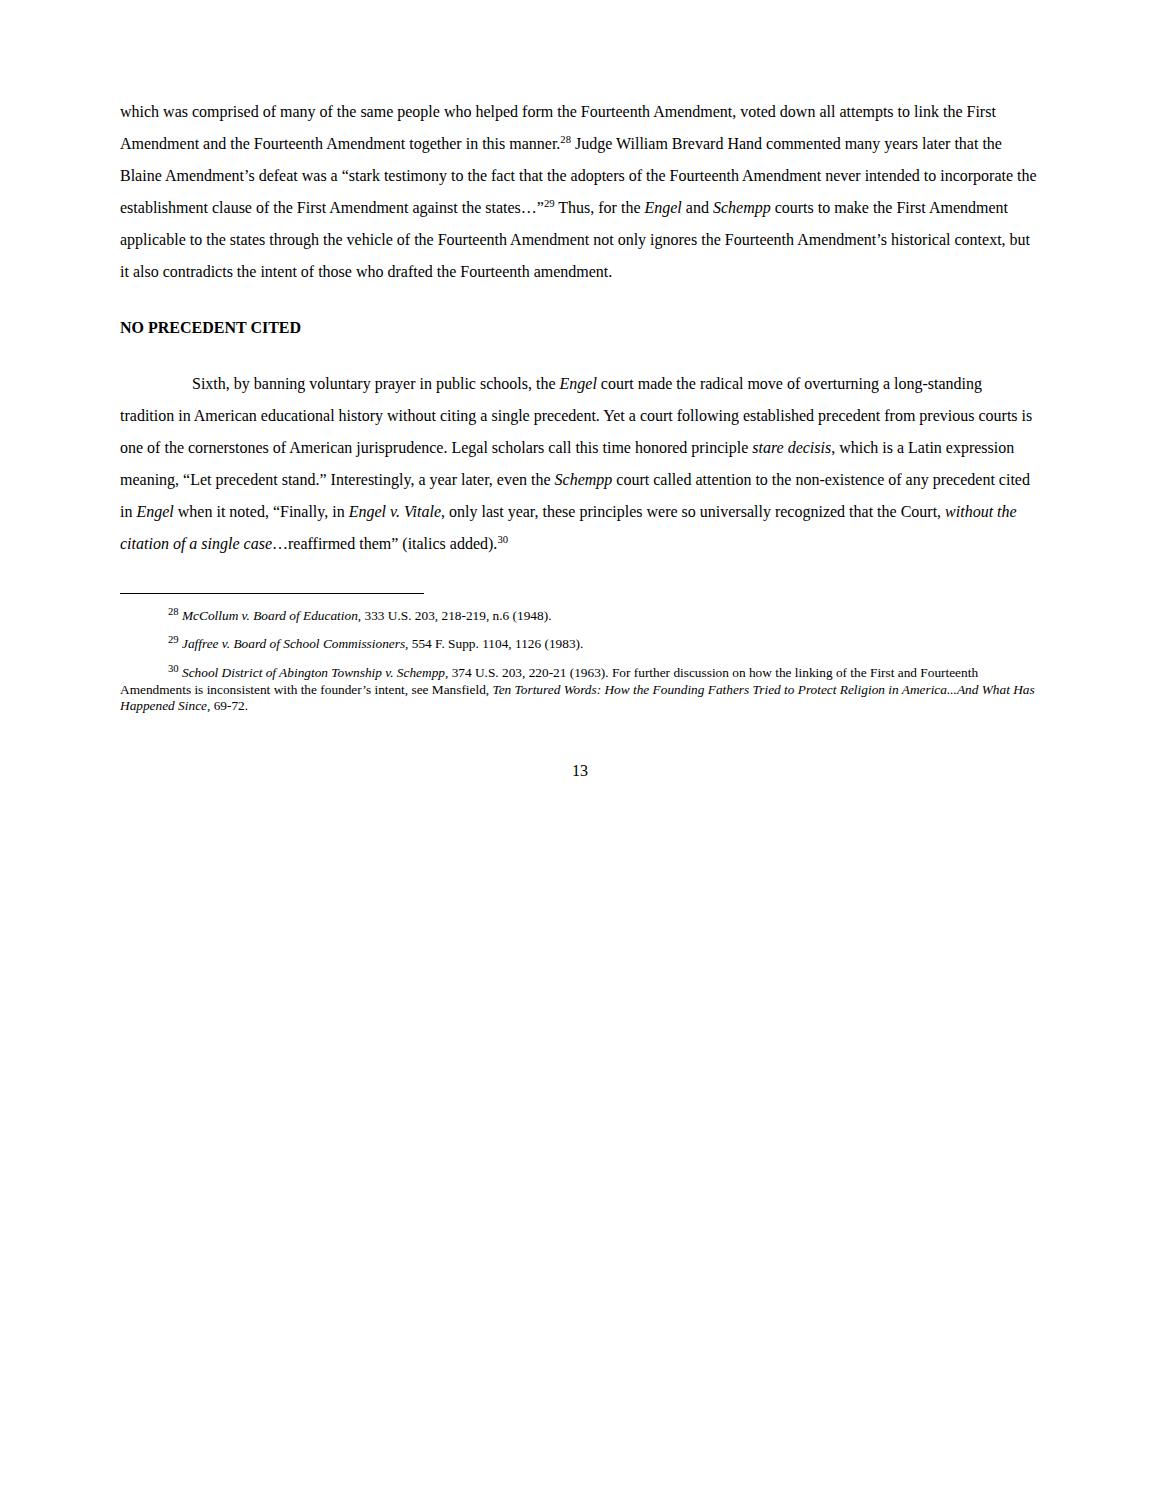which was comprised of many of the same people who helped form the Fourteenth Amendment, voted down all attempts to link the First Amendment and the Fourteenth Amendment together in this manner.28 Judge William Brevard Hand commented many years later that the Blaine Amendment’s defeat was a “stark testimony to the fact that the adopters of the Fourteenth Amendment never intended to incorporate the establishment clause of the First Amendment against the states…”29 Thus, for the Engel and Schempp courts to make the First Amendment applicable to the states through the vehicle of the Fourteenth Amendment not only ignores the Fourteenth Amendment’s historical context, but it also contradicts the intent of those who drafted the Fourteenth amendment.
NO PRECEDENT CITED
Sixth, by banning voluntary prayer in public schools, the Engel court made the radical move of overturning a long-standing tradition in American educational history without citing a single precedent. Yet a court following established precedent from previous courts is one of the cornerstones of American jurisprudence. Legal scholars call this time honored principle stare decisis, which is a Latin expression meaning, “Let precedent stand.” Interestingly, a year later, even the Schempp court called attention to the non-existence of any precedent cited in Engel when it noted, “Finally, in Engel v. Vitale, only last year, these principles were so universally recognized that the Court, without the citation of a single case…reaffirmed them” (italics added).30
28 McCollum v. Board of Education, 333 U.S. 203, 218-219, n.6 (1948).
29 Jaffree v. Board of School Commissioners, 554 F. Supp. 1104, 1126 (1983).
30 School District of Abington Township v. Schempp, 374 U.S. 203, 220-21 (1963). For further discussion on how the linking of the First and Fourteenth Amendments is inconsistent with the founder’s intent, see Mansfield, Ten Tortured Words: How the Founding Fathers Tried to Protect Religion in America...And What Has Happened Since, 69-72.
13